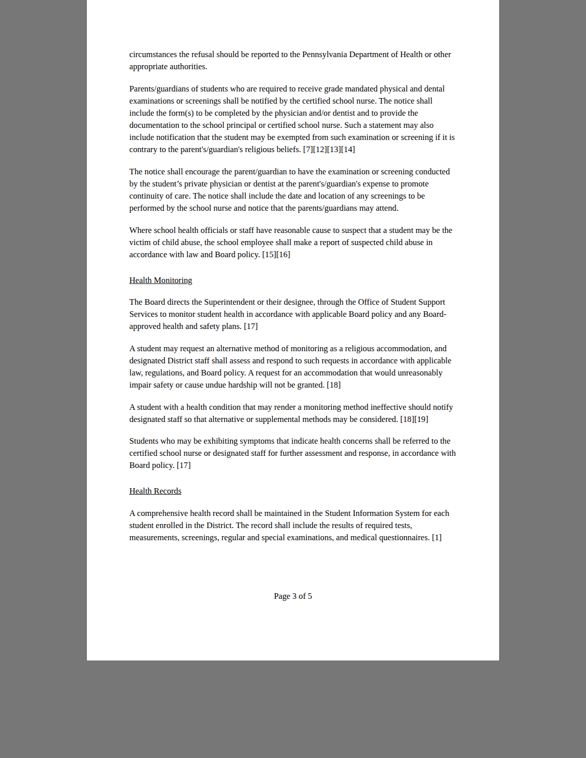circumstances the refusal should be reported to the Pennsylvania Department of Health or other appropriate authorities.
Parents/guardians of students who are required to receive grade mandated physical and dental examinations or screenings shall be notified by the certified school nurse. The notice shall include the form(s) to be completed by the physician and/or dentist and to provide the documentation to the school principal or certified school nurse. Such a statement may also include notification that the student may be exempted from such examination or screening if it is contrary to the parent's/guardian's religious beliefs. [7][12][13][14]
The notice shall encourage the parent/guardian to have the examination or screening conducted by the student’s private physician or dentist at the parent's/guardian's expense to promote continuity of care. The notice shall include the date and location of any screenings to be performed by the school nurse and notice that the parents/guardians may attend.
Where school health officials or staff have reasonable cause to suspect that a student may be the victim of child abuse, the school employee shall make a report of suspected child abuse in accordance with law and Board policy. [15][16]
Health Monitoring
The Board directs the Superintendent or their designee, through the Office of Student Support Services to monitor student health in accordance with applicable Board policy and any Board-approved health and safety plans. [17]
A student may request an alternative method of monitoring as a religious accommodation, and designated District staff shall assess and respond to such requests in accordance with applicable law, regulations, and Board policy. A request for an accommodation that would unreasonably impair safety or cause undue hardship will not be granted. [18]
A student with a health condition that may render a monitoring method ineffective should notify designated staff so that alternative or supplemental methods may be considered. [18][19]
Students who may be exhibiting symptoms that indicate health concerns shall be referred to the certified school nurse or designated staff for further assessment and response, in accordance with Board policy. [17]
Health Records
A comprehensive health record shall be maintained in the Student Information System for each student enrolled in the District. The record shall include the results of required tests, measurements, screenings, regular and special examinations, and medical questionnaires. [1]
Page 3 of 5